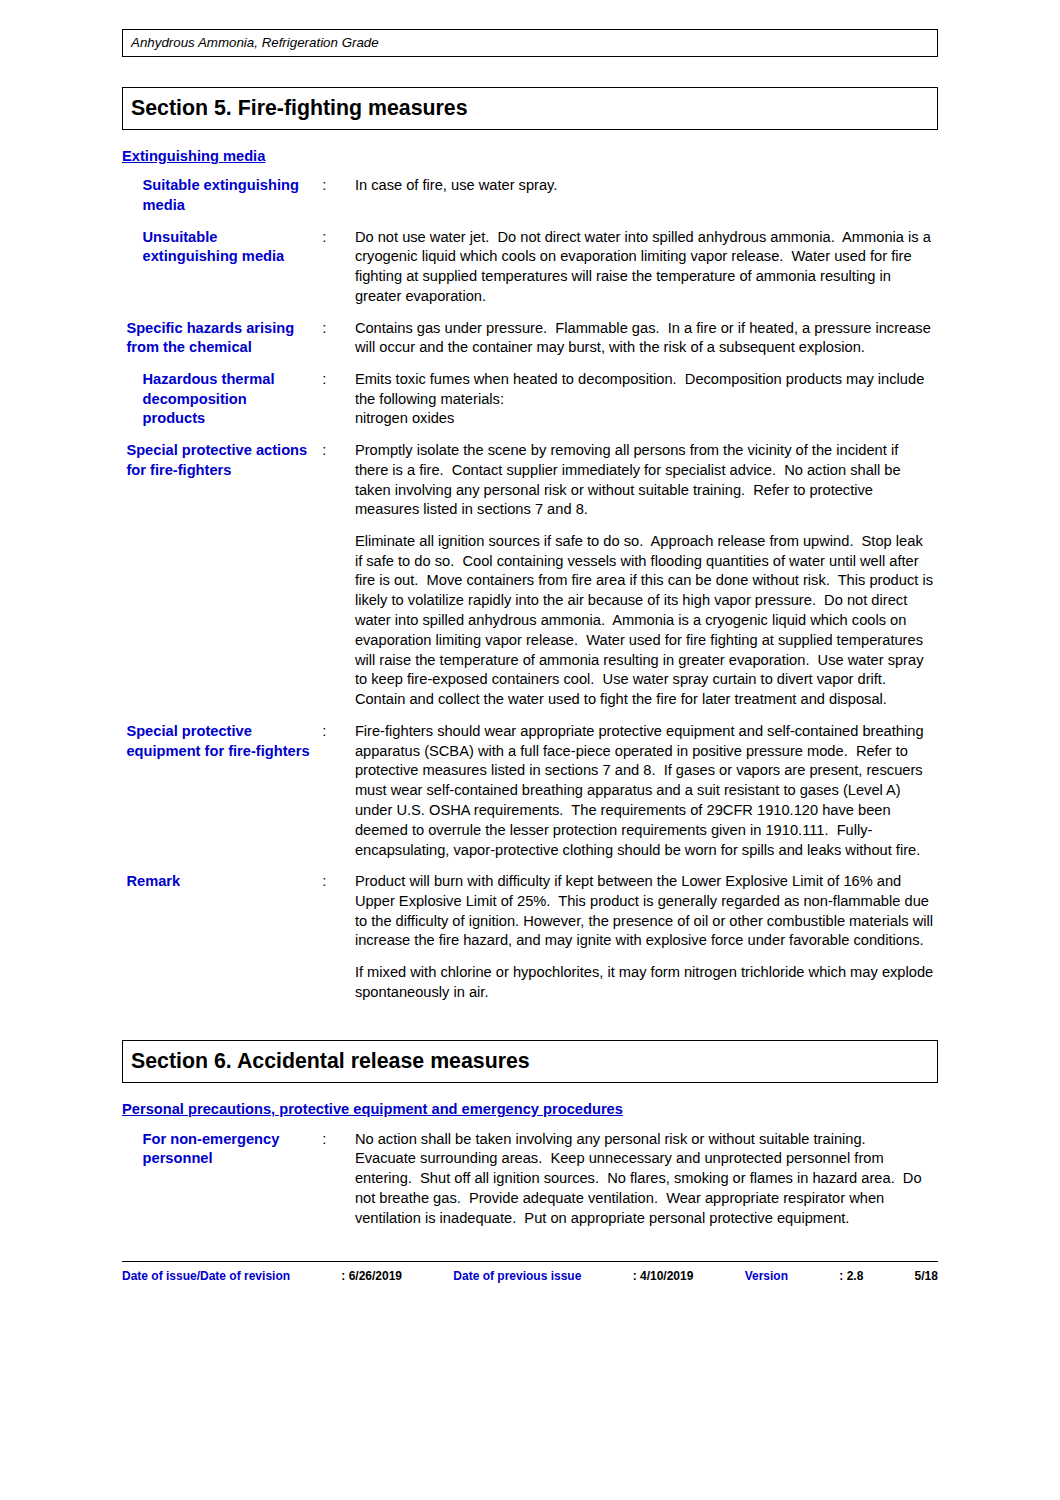Anhydrous Ammonia, Refrigeration Grade
Section 5. Fire-fighting measures
Extinguishing media
| Suitable extinguishing media | : | In case of fire, use water spray. |
| Unsuitable extinguishing media | : | Do not use water jet. Do not direct water into spilled anhydrous ammonia. Ammonia is a cryogenic liquid which cools on evaporation limiting vapor release. Water used for fire fighting at supplied temperatures will raise the temperature of ammonia resulting in greater evaporation. |
| Specific hazards arising from the chemical | : | Contains gas under pressure. Flammable gas. In a fire or if heated, a pressure increase will occur and the container may burst, with the risk of a subsequent explosion. |
| Hazardous thermal decomposition products | : | Emits toxic fumes when heated to decomposition. Decomposition products may include the following materials: nitrogen oxides |
| Special protective actions for fire-fighters | : | Promptly isolate the scene by removing all persons from the vicinity of the incident if there is a fire. Contact supplier immediately for specialist advice. No action shall be taken involving any personal risk or without suitable training. Refer to protective measures listed in sections 7 and 8. Eliminate all ignition sources if safe to do so. Approach release from upwind. Stop leak if safe to do so. Cool containing vessels with flooding quantities of water until well after fire is out. Move containers from fire area if this can be done without risk. This product is likely to volatilize rapidly into the air because of its high vapor pressure. Do not direct water into spilled anhydrous ammonia. Ammonia is a cryogenic liquid which cools on evaporation limiting vapor release. Water used for fire fighting at supplied temperatures will raise the temperature of ammonia resulting in greater evaporation. Use water spray to keep fire-exposed containers cool. Use water spray curtain to divert vapor drift. Contain and collect the water used to fight the fire for later treatment and disposal. |
| Special protective equipment for fire-fighters | : | Fire-fighters should wear appropriate protective equipment and self-contained breathing apparatus (SCBA) with a full face-piece operated in positive pressure mode. Refer to protective measures listed in sections 7 and 8. If gases or vapors are present, rescuers must wear self-contained breathing apparatus and a suit resistant to gases (Level A) under U.S. OSHA requirements. The requirements of 29CFR 1910.120 have been deemed to overrule the lesser protection requirements given in 1910.111. Fully-encapsulating, vapor-protective clothing should be worn for spills and leaks without fire. |
| Remark | : | Product will burn with difficulty if kept between the Lower Explosive Limit of 16% and Upper Explosive Limit of 25%. This product is generally regarded as non-flammable due to the difficulty of ignition. However, the presence of oil or other combustible materials will increase the fire hazard, and may ignite with explosive force under favorable conditions. If mixed with chlorine or hypochlorites, it may form nitrogen trichloride which may explode spontaneously in air. |
Section 6. Accidental release measures
Personal precautions, protective equipment and emergency procedures
| For non-emergency personnel | : | No action shall be taken involving any personal risk or without suitable training. Evacuate surrounding areas. Keep unnecessary and unprotected personnel from entering. Shut off all ignition sources. No flares, smoking or flames in hazard area. Do not breathe gas. Provide adequate ventilation. Wear appropriate respirator when ventilation is inadequate. Put on appropriate personal protective equipment. |
Date of issue/Date of revision : 6/26/2019 Date of previous issue : 4/10/2019 Version : 2.8 5/18